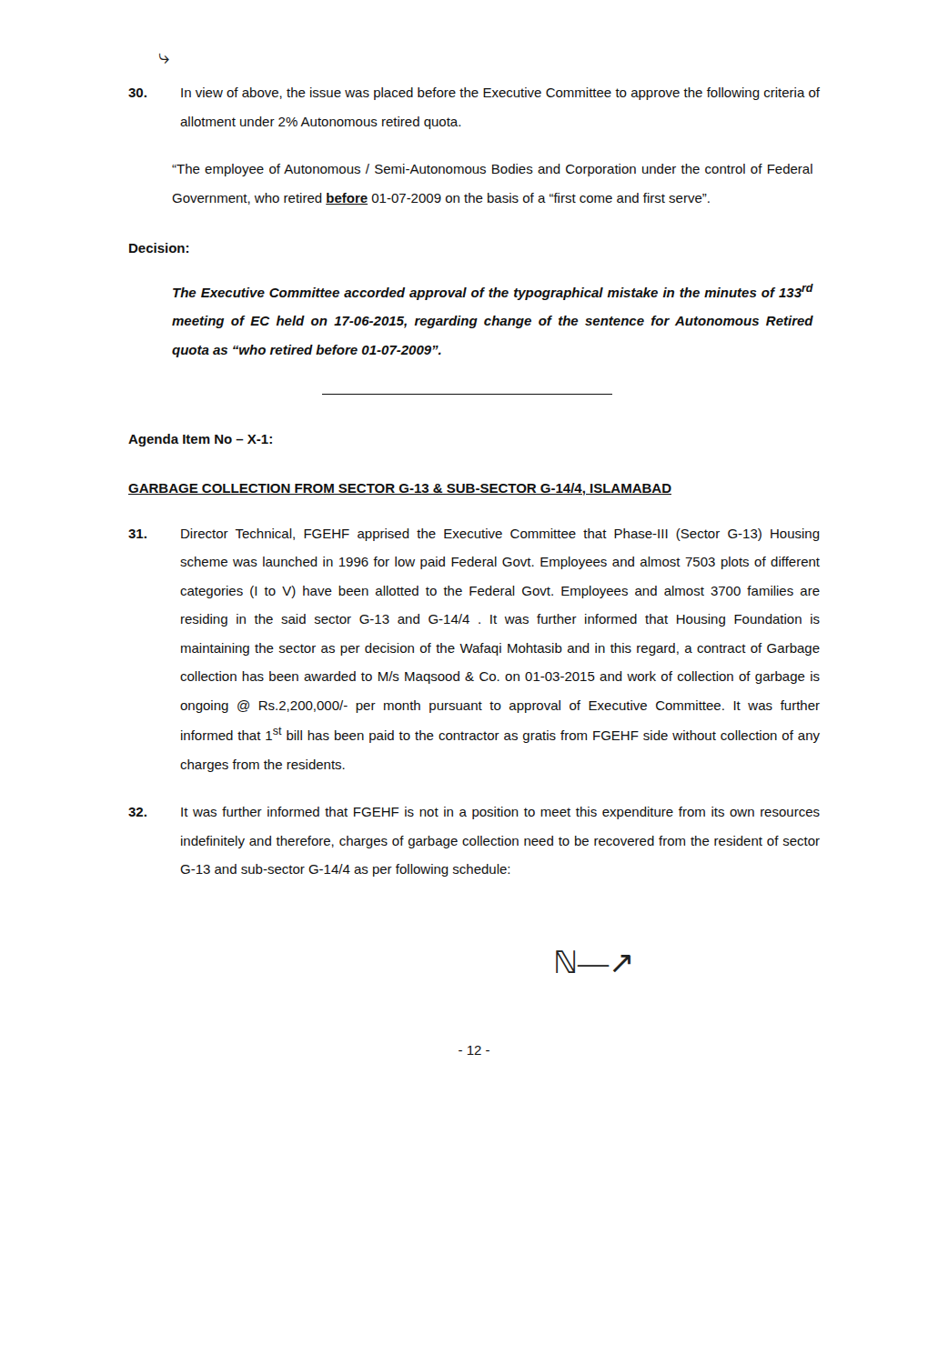⤷
30.
In view of above, the issue was placed before the Executive Committee to approve the following criteria of allotment under 2% Autonomous retired quota.
“The employee of Autonomous / Semi-Autonomous Bodies and Corporation under the control of Federal Government, who retired before 01-07-2009 on the basis of a “first come and first serve”.
Decision:
The Executive Committee accorded approval of the typographical mistake in the minutes of 133rd meeting of EC held on 17-06-2015, regarding change of the sentence for Autonomous Retired quota as “who retired before 01-07-2009”.
Agenda Item No – X-1:
GARBAGE COLLECTION FROM SECTOR G-13 & SUB-SECTOR G-14/4, ISLAMABAD
31.
Director Technical, FGEHF apprised the Executive Committee that Phase-III (Sector G-13) Housing scheme was launched in 1996 for low paid Federal Govt. Employees and almost 7503 plots of different categories (I to V) have been allotted to the Federal Govt. Employees and almost 3700 families are residing in the said sector G-13 and G-14/4 . It was further informed that Housing Foundation is maintaining the sector as per decision of the Wafaqi Mohtasib and in this regard, a contract of Garbage collection has been awarded to M/s Maqsood & Co. on 01-03-2015 and work of collection of garbage is ongoing @ Rs.2,200,000/- per month pursuant to approval of Executive Committee. It was further informed that 1st bill has been paid to the contractor as gratis from FGEHF side without collection of any charges from the residents.
32.
It was further informed that FGEHF is not in a position to meet this expenditure from its own resources indefinitely and therefore, charges of garbage collection need to be recovered from the resident of sector G-13 and sub-sector G-14/4 as per following schedule:
ℕ—↗
- 12 -